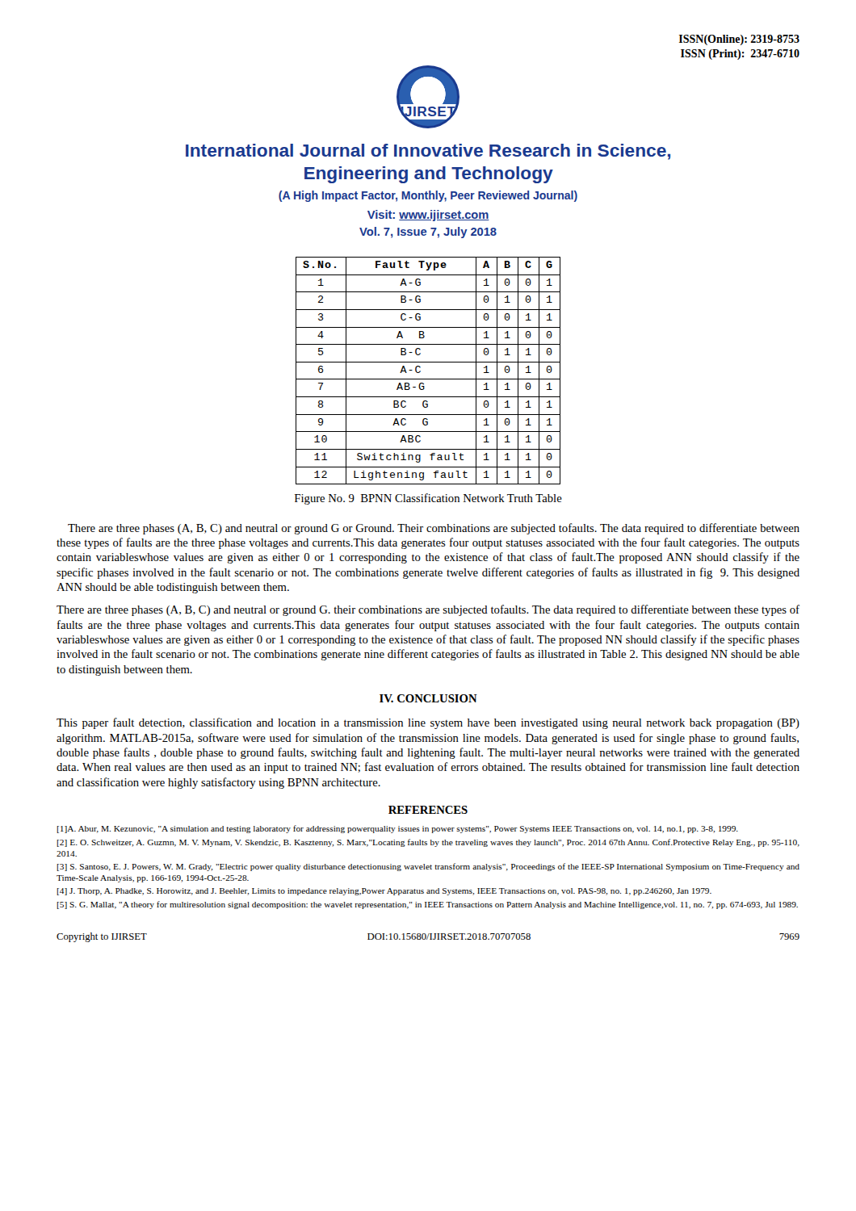ISSN(Online): 2319-8753
ISSN (Print): 2347-6710
IJIRSET
International Journal of Innovative Research in Science,
Engineering and Technology
(A High Impact Factor, Monthly, Peer Reviewed Journal)
Visit: www.ijirset.com
Vol. 7, Issue 7, July 2018
| S.No. | Fault Type | A | B | C | G |
| --- | --- | --- | --- | --- | --- |
| 1 | A-G | 1 | 0 | 0 | 1 |
| 2 | B-G | 0 | 1 | 0 | 1 |
| 3 | C-G | 0 | 0 | 1 | 1 |
| 4 | A B | 1 | 1 | 0 | 0 |
| 5 | B-C | 0 | 1 | 1 | 0 |
| 6 | A-C | 1 | 0 | 1 | 0 |
| 7 | AB-G | 1 | 1 | 0 | 1 |
| 8 | BC G | 0 | 1 | 1 | 1 |
| 9 | AC G | 1 | 0 | 1 | 1 |
| 10 | ABC | 1 | 1 | 1 | 0 |
| 11 | Switching fault | 1 | 1 | 1 | 0 |
| 12 | Lightening fault | 1 | 1 | 1 | 0 |
Figure No. 9 BPNN Classification Network Truth Table
There are three phases (A, B, C) and neutral or ground G or Ground. Their combinations are subjected tofaults. The data required to differentiate between these types of faults are the three phase voltages and currents.This data generates four output statuses associated with the four fault categories. The outputs contain variableswhose values are given as either 0 or 1 corresponding to the existence of that class of fault.The proposed ANN should classify if the specific phases involved in the fault scenario or not. The combinations generate twelve different categories of faults as illustrated in fig 9. This designed ANN should be able todistinguish between them.
There are three phases (A, B, C) and neutral or ground G. their combinations are subjected tofaults. The data required to differentiate between these types of faults are the three phase voltages and currents.This data generates four output statuses associated with the four fault categories. The outputs contain variableswhose values are given as either 0 or 1 corresponding to the existence of that class of fault. The proposed NN should classify if the specific phases involved in the fault scenario or not. The combinations generate nine different categories of faults as illustrated in Table 2. This designed NN should be able to distinguish between them.
IV. CONCLUSION
This paper fault detection, classification and location in a transmission line system have been investigated using neural network back propagation (BP) algorithm. MATLAB-2015a, software were used for simulation of the transmission line models. Data generated is used for single phase to ground faults, double phase faults , double phase to ground faults, switching fault and lightening fault. The multi-layer neural networks were trained with the generated data. When real values are then used as an input to trained NN; fast evaluation of errors obtained. The results obtained for transmission line fault detection and classification were highly satisfactory using BPNN architecture.
REFERENCES
[1]A. Abur, M. Kezunovic, "A simulation and testing laboratory for addressing powerquality issues in power systems", Power Systems IEEE Transactions on, vol. 14, no.1, pp. 3-8, 1999.
[2] E. O. Schweitzer, A. Guzmn, M. V. Mynam, V. Skendzic, B. Kasztenny, S. Marx,"Locating faults by the traveling waves they launch", Proc. 2014 67th Annu. Conf.Protective Relay Eng., pp. 95-110, 2014.
[3] S. Santoso, E. J. Powers, W. M. Grady, "Electric power quality disturbance detectionusing wavelet transform analysis", Proceedings of the IEEE-SP International Symposium on Time-Frequency and Time-Scale Analysis, pp. 166-169, 1994-Oct.-25-28.
[4] J. Thorp, A. Phadke, S. Horowitz, and J. Beehler, Limits to impedance relaying,Power Apparatus and Systems, IEEE Transactions on, vol. PAS-98, no. 1, pp.246260, Jan 1979.
[5] S. G. Mallat, "A theory for multiresolution signal decomposition: the wavelet representation," in IEEE Transactions on Pattern Analysis and Machine Intelligence,vol. 11, no. 7, pp. 674-693, Jul 1989.
Copyright to IJIRSET
DOI:10.15680/IJIRSET.2018.70707058
7969